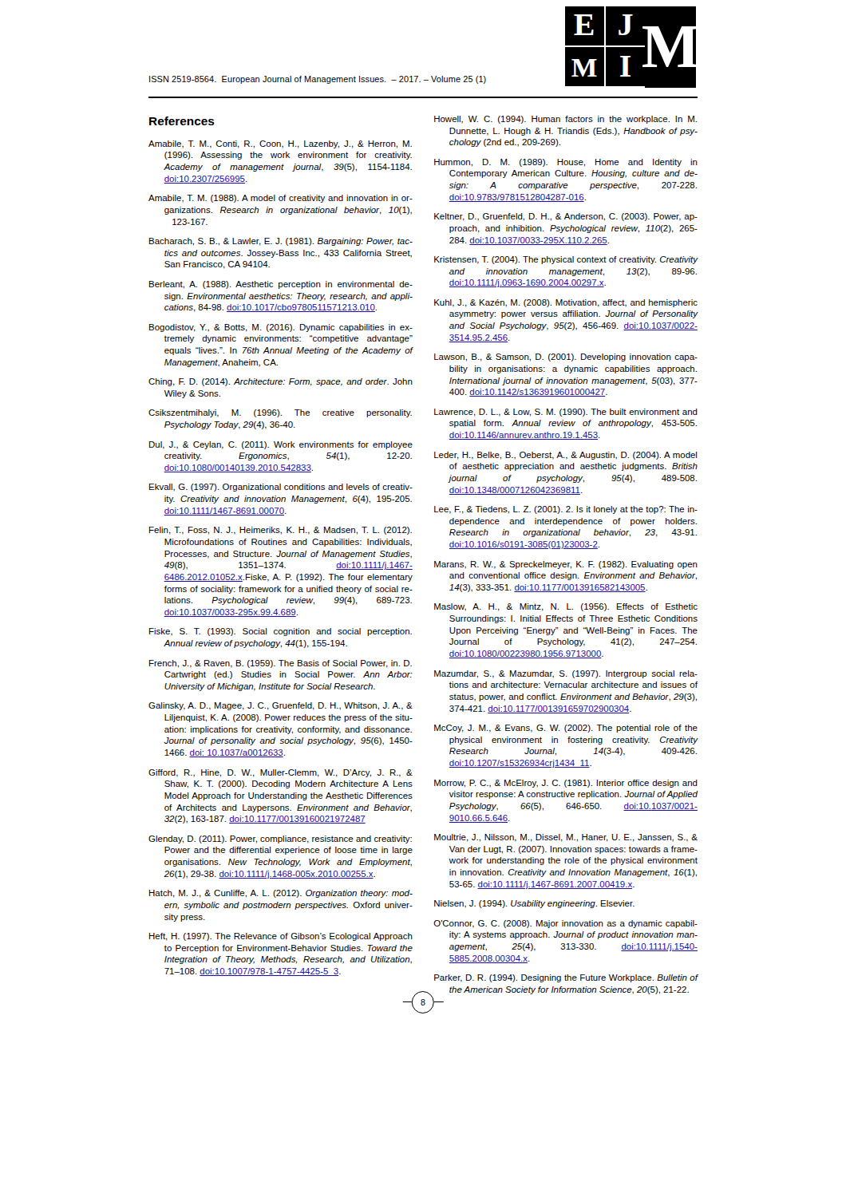ISSN 2519-8564. European Journal of Management Issues. – 2017. – Volume 25 (1)
E
J
M
I
M
References
Amabile, T. M., Conti, R., Coon, H., Lazenby, J., & Herron, M. (1996). Assessing the work environment for creativity. Academy of management journal, 39(5), 1154-1184. doi:10.2307/256995.
Amabile, T. M. (1988). A model of creativity and innovation in organizations. Research in organizational behavior, 10(1), 123-167.
Bacharach, S. B., & Lawler, E. J. (1981). Bargaining: Power, tactics and outcomes. Jossey-Bass Inc., 433 California Street, San Francisco, CA 94104.
Berleant, A. (1988). Aesthetic perception in environmental design. Environmental aesthetics: Theory, research, and applications, 84-98. doi:10.1017/cbo9780511571213.010.
Bogodistov, Y., & Botts, M. (2016). Dynamic capabilities in extremely dynamic environments: “competitive advantage” equals “lives.”. In 76th Annual Meeting of the Academy of Management, Anaheim, CA.
Ching, F. D. (2014). Architecture: Form, space, and order. John Wiley & Sons.
Csikszentmihalyi, M. (1996). The creative personality. Psychology Today, 29(4), 36-40.
Dul, J., & Ceylan, C. (2011). Work environments for employee creativity. Ergonomics, 54(1), 12-20. doi:10.1080/00140139.2010.542833.
Ekvall, G. (1997). Organizational conditions and levels of creativity. Creativity and innovation Management, 6(4), 195-205. doi:10.1111/1467-8691.00070.
Felin, T., Foss, N. J., Heimeriks, K. H., & Madsen, T. L. (2012). Microfoundations of Routines and Capabilities: Individuals, Processes, and Structure. Journal of Management Studies, 49(8), 1351–1374. doi:10.1111/j.1467-6486.2012.01052.x.Fiske, A. P. (1992). The four elementary forms of sociality: framework for a unified theory of social relations. Psychological review, 99(4), 689-723. doi:10.1037/0033-295x.99.4.689.
Fiske, S. T. (1993). Social cognition and social perception. Annual review of psychology, 44(1), 155-194.
French, J., & Raven, B. (1959). The Basis of Social Power, in. D. Cartwright (ed.) Studies in Social Power. Ann Arbor: University of Michigan, Institute for Social Research.
Galinsky, A. D., Magee, J. C., Gruenfeld, D. H., Whitson, J. A., & Liljenquist, K. A. (2008). Power reduces the press of the situation: implications for creativity, conformity, and dissonance. Journal of personality and social psychology, 95(6), 1450-1466. doi: 10.1037/a0012633.
Gifford, R., Hine, D. W., Muller-Clemm, W., D’Arcy, J. R., & Shaw, K. T. (2000). Decoding Modern Architecture A Lens Model Approach for Understanding the Aesthetic Differences of Architects and Laypersons. Environment and Behavior, 32(2), 163-187. doi:10.1177/00139160021972487
Glenday, D. (2011). Power, compliance, resistance and creativity: Power and the differential experience of loose time in large organisations. New Technology, Work and Employment, 26(1), 29-38. doi:10.1111/j.1468-005x.2010.00255.x.
Hatch, M. J., & Cunliffe, A. L. (2012). Organization theory: modern, symbolic and postmodern perspectives. Oxford university press.
Heft, H. (1997). The Relevance of Gibson’s Ecological Approach to Perception for Environment-Behavior Studies. Toward the Integration of Theory, Methods, Research, and Utilization, 71–108. doi:10.1007/978-1-4757-4425-5_3.
Howell, W. C. (1994). Human factors in the workplace. In M. Dunnette, L. Hough & H. Triandis (Eds.), Handbook of psychology (2nd ed., 209-269).
Hummon, D. M. (1989). House, Home and Identity in Contemporary American Culture. Housing, culture and design: A comparative perspective, 207-228. doi:10.9783/9781512804287-016.
Keltner, D., Gruenfeld, D. H., & Anderson, C. (2003). Power, approach, and inhibition. Psychological review, 110(2), 265-284. doi:10.1037/0033-295X.110.2.265.
Kristensen, T. (2004). The physical context of creativity. Creativity and innovation management, 13(2), 89-96. doi:10.1111/j.0963-1690.2004.00297.x.
Kuhl, J., & Kazén, M. (2008). Motivation, affect, and hemispheric asymmetry: power versus affiliation. Journal of Personality and Social Psychology, 95(2), 456-469. doi:10.1037/0022-3514.95.2.456.
Lawson, B., & Samson, D. (2001). Developing innovation capability in organisations: a dynamic capabilities approach. International journal of innovation management, 5(03), 377-400. doi:10.1142/s1363919601000427.
Lawrence, D. L., & Low, S. M. (1990). The built environment and spatial form. Annual review of anthropology, 453-505. doi:10.1146/annurev.anthro.19.1.453.
Leder, H., Belke, B., Oeberst, A., & Augustin, D. (2004). A model of aesthetic appreciation and aesthetic judgments. British journal of psychology, 95(4), 489-508. doi:10.1348/0007126042369811.
Lee, F., & Tiedens, L. Z. (2001). 2. Is it lonely at the top?: The independence and interdependence of power holders. Research in organizational behavior, 23, 43-91. doi:10.1016/s0191-3085(01)23003-2.
Marans, R. W., & Spreckelmeyer, K. F. (1982). Evaluating open and conventional office design. Environment and Behavior, 14(3), 333-351. doi:10.1177/0013916582143005.
Maslow, A. H., & Mintz, N. L. (1956). Effects of Esthetic Surroundings: I. Initial Effects of Three Esthetic Conditions Upon Perceiving “Energy” and “Well-Being” in Faces. The Journal of Psychology, 41(2), 247–254. doi:10.1080/00223980.1956.9713000.
Mazumdar, S., & Mazumdar, S. (1997). Intergroup social relations and architecture: Vernacular architecture and issues of status, power, and conflict. Environment and Behavior, 29(3), 374-421. doi:10.1177/001391659702900304.
McCoy, J. M., & Evans, G. W. (2002). The potential role of the physical environment in fostering creativity. Creativity Research Journal, 14(3-4), 409-426. doi:10.1207/s15326934crj1434_11.
Morrow, P. C., & McElroy, J. C. (1981). Interior office design and visitor response: A constructive replication. Journal of Applied Psychology, 66(5), 646-650. doi:10.1037/0021-9010.66.5.646.
Moultrie, J., Nilsson, M., Dissel, M., Haner, U. E., Janssen, S., & Van der Lugt, R. (2007). Innovation spaces: towards a framework for understanding the role of the physical environment in innovation. Creativity and Innovation Management, 16(1), 53-65. doi:10.1111/j.1467-8691.2007.00419.x.
Nielsen, J. (1994). Usability engineering. Elsevier.
O'Connor, G. C. (2008). Major innovation as a dynamic capability: A systems approach. Journal of product innovation management, 25(4), 313-330. doi:10.1111/j.1540-5885.2008.00304.x.
Parker, D. R. (1994). Designing the Future Workplace. Bulletin of the American Society for Information Science, 20(5), 21-22.
8